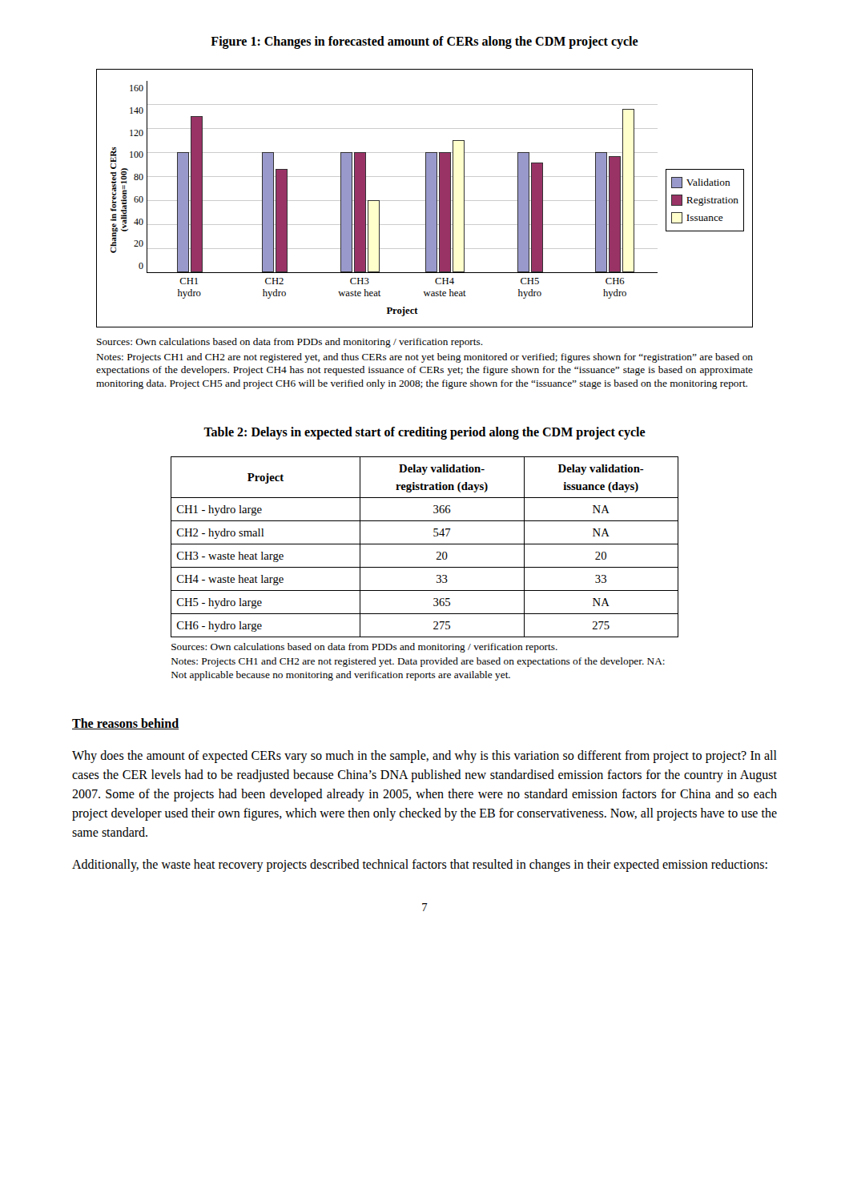Figure 1: Changes in forecasted amount of CERs along the CDM project cycle
Change in forecasted CERs
(validation=100)
160
140
120
100
80
60
40
20
0
CH1
hydro
CH2
hydro
CH3
waste heat
CH4
waste heat
CH5
hydro
CH6
hydro
Project
Validation
Registration
Issuance
Sources: Own calculations based on data from PDDs and monitoring / verification reports.
Notes: Projects CH1 and CH2 are not registered yet, and thus CERs are not yet being monitored or verified; figures shown for “registration” are based on expectations of the developers. Project CH4 has not requested issuance of CERs yet; the figure shown for the “issuance” stage is based on approximate monitoring data. Project CH5 and project CH6 will be verified only in 2008; the figure shown for the “issuance” stage is based on the monitoring report.
Table 2: Delays in expected start of crediting period along the CDM project cycle
| Project | Delay validation- registration (days) | Delay validation- issuance (days) |
| --- | --- | --- |
| CH1 - hydro large | 366 | NA |
| CH2 - hydro small | 547 | NA |
| CH3 - waste heat large | 20 | 20 |
| CH4 - waste heat large | 33 | 33 |
| CH5 - hydro large | 365 | NA |
| CH6 - hydro large | 275 | 275 |
Sources: Own calculations based on data from PDDs and monitoring / verification reports.
Notes: Projects CH1 and CH2 are not registered yet. Data provided are based on expectations of the developer. NA: Not applicable because no monitoring and verification reports are available yet.
The reasons behind
Why does the amount of expected CERs vary so much in the sample, and why is this variation so different from project to project? In all cases the CER levels had to be readjusted because China’s DNA published new standardised emission factors for the country in August 2007. Some of the projects had been developed already in 2005, when there were no standard emission factors for China and so each project developer used their own figures, which were then only checked by the EB for conservativeness. Now, all projects have to use the same standard.
Additionally, the waste heat recovery projects described technical factors that resulted in changes in their expected emission reductions:
7